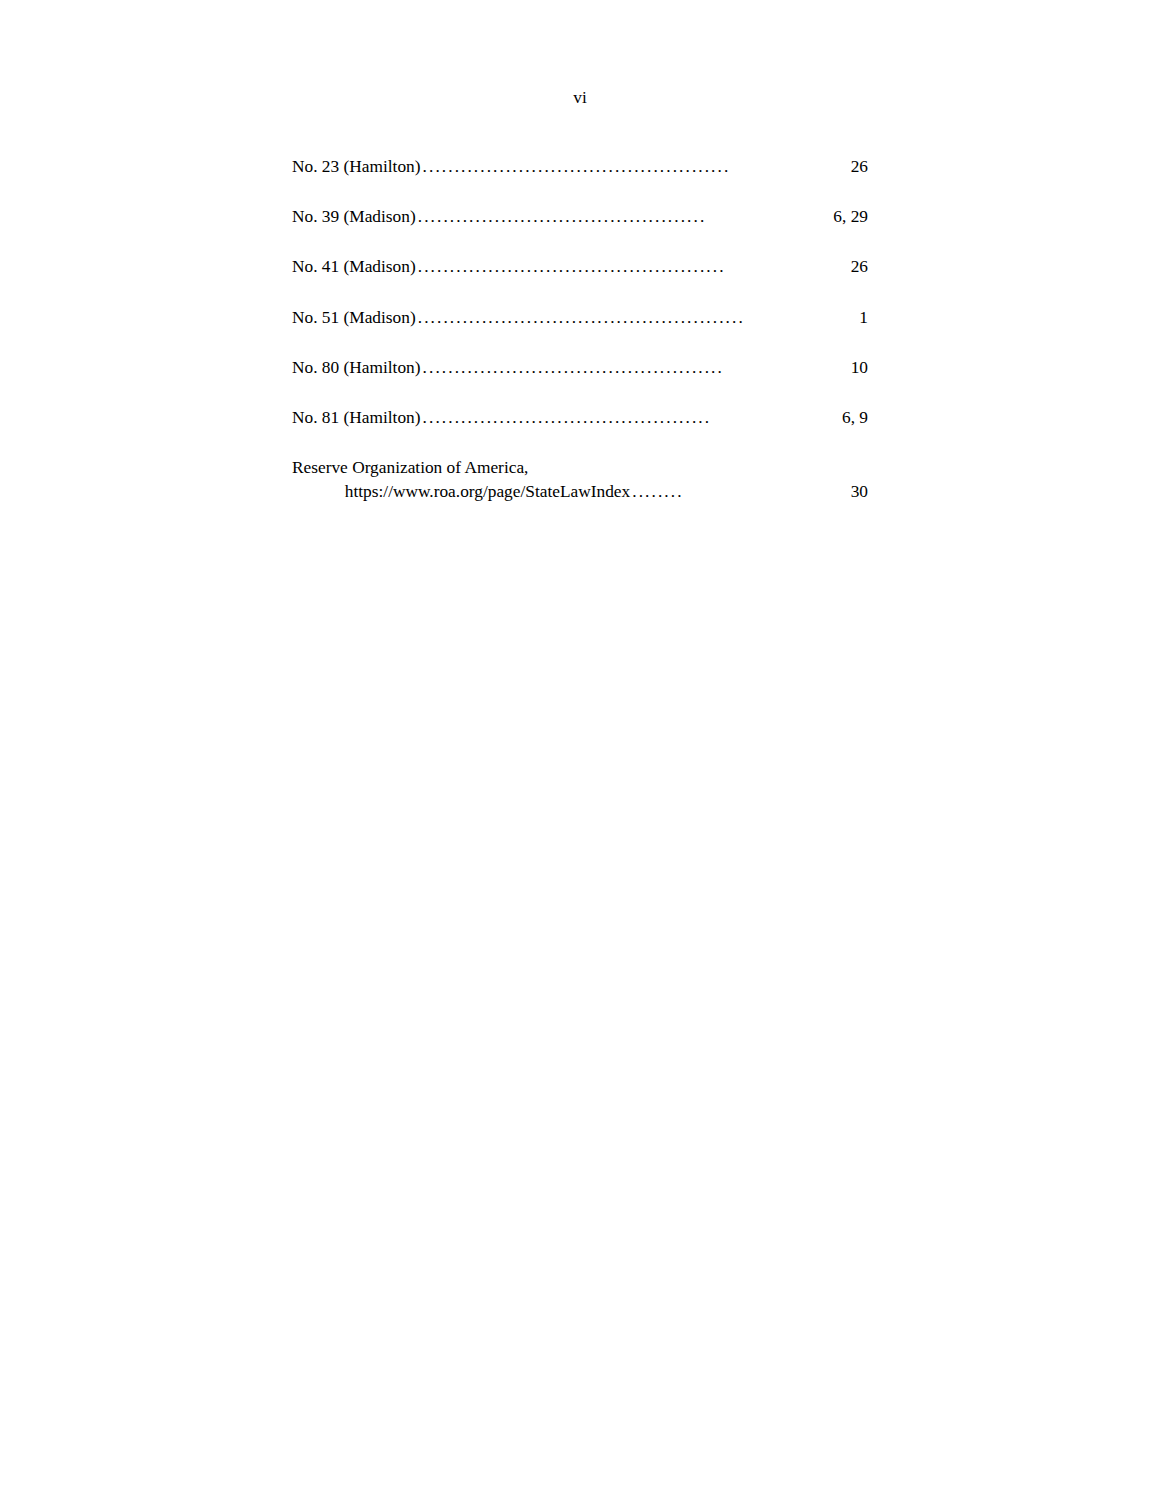vi
No. 23 (Hamilton) ................................................ 26
No. 39 (Madison) ............................................. 6, 29
No. 41 (Madison) ................................................ 26
No. 51 (Madison) ................................................... 1
No. 80 (Hamilton) ............................................... 10
No. 81 (Hamilton) ............................................. 6, 9
Reserve Organization of America,
https://www.roa.org/page/StateLawIndex ........ 30